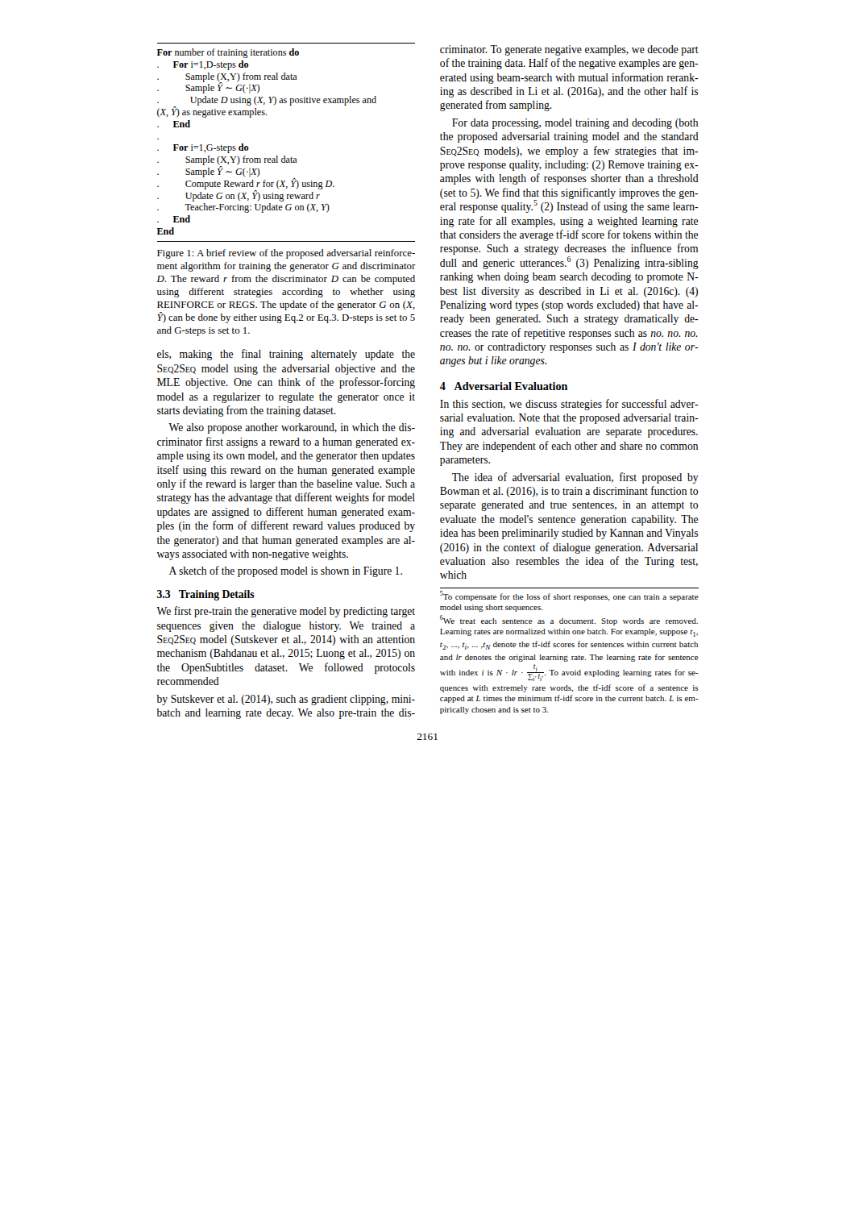For number of training iterations do . For i=1,D-steps do . Sample (X,Y) from real data . Sample Ŷ ∼ G(·|X) . Update D using (X, Y) as positive examples and (X, Ŷ) as negative examples. . End . . For i=1,G-steps do . Sample (X,Y) from real data . Sample Ŷ ∼ G(·|X) . Compute Reward r for (X, Ŷ) using D. . Update G on (X, Ŷ) using reward r . Teacher-Forcing: Update G on (X, Y) . End End
Figure 1: A brief review of the proposed adversarial reinforcement algorithm for training the generator G and discriminator D. The reward r from the discriminator D can be computed using different strategies according to whether using REINFORCE or REGS. The update of the generator G on (X, Ŷ) can be done by either using Eq.2 or Eq.3. D-steps is set to 5 and G-steps is set to 1.
els, making the final training alternately update the Seq2Seq model using the adversarial objective and the MLE objective. One can think of the professor-forcing model as a regularizer to regulate the generator once it starts deviating from the training dataset.
We also propose another workaround, in which the discriminator first assigns a reward to a human generated example using its own model, and the generator then updates itself using this reward on the human generated example only if the reward is larger than the baseline value. Such a strategy has the advantage that different weights for model updates are assigned to different human generated examples (in the form of different reward values produced by the generator) and that human generated examples are always associated with non-negative weights.
A sketch of the proposed model is shown in Figure 1.
3.3 Training Details
We first pre-train the generative model by predicting target sequences given the dialogue history. We trained a Seq2Seq model (Sutskever et al., 2014) with an attention mechanism (Bahdanau et al., 2015; Luong et al., 2015) on the OpenSubtitles dataset. We followed protocols recommended
by Sutskever et al. (2014), such as gradient clipping, mini-batch and learning rate decay. We also pre-train the discriminator. To generate negative examples, we decode part of the training data. Half of the negative examples are generated using beam-search with mutual information reranking as described in Li et al. (2016a), and the other half is generated from sampling.
For data processing, model training and decoding (both the proposed adversarial training model and the standard Seq2Seq models), we employ a few strategies that improve response quality, including: (2) Remove training examples with length of responses shorter than a threshold (set to 5). We find that this significantly improves the general response quality.5 (2) Instead of using the same learning rate for all examples, using a weighted learning rate that considers the average tf-idf score for tokens within the response. Such a strategy decreases the influence from dull and generic utterances.6 (3) Penalizing intra-sibling ranking when doing beam search decoding to promote N-best list diversity as described in Li et al. (2016c). (4) Penalizing word types (stop words excluded) that have already been generated. Such a strategy dramatically decreases the rate of repetitive responses such as no. no. no. no. no. or contradictory responses such as I don't like oranges but i like oranges.
4 Adversarial Evaluation
In this section, we discuss strategies for successful adversarial evaluation. Note that the proposed adversarial training and adversarial evaluation are separate procedures. They are independent of each other and share no common parameters.
The idea of adversarial evaluation, first proposed by Bowman et al. (2016), is to train a discriminant function to separate generated and true sentences, in an attempt to evaluate the model's sentence generation capability. The idea has been preliminarily studied by Kannan and Vinyals (2016) in the context of dialogue generation. Adversarial evaluation also resembles the idea of the Turing test, which
5To compensate for the loss of short responses, one can train a separate model using short sequences.
6We treat each sentence as a document. Stop words are removed. Learning rates are normalized within one batch. For example, suppose t1, t2, ..., ti, ... ,tN denote the tf-idf scores for sentences within current batch and lr denotes the original learning rate. The learning rate for sentence with index i is N · lr · ti∑i′ ti′. To avoid exploding learning rates for sequences with extremely rare words, the tf-idf score of a sentence is capped at L times the minimum tf-idf score in the current batch. L is empirically chosen and is set to 3.
2161